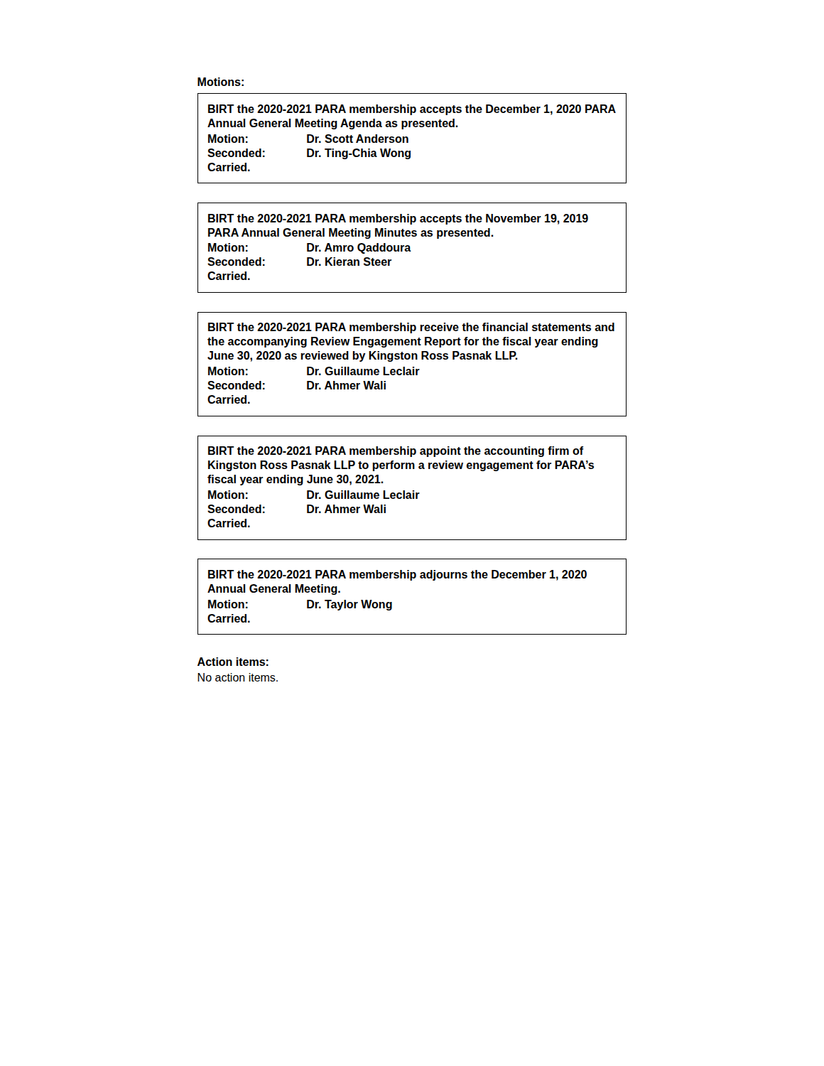Motions:
BIRT the 2020-2021 PARA membership accepts the December 1, 2020 PARA Annual General Meeting Agenda as presented.
| Motion: | Dr. Scott Anderson |
| Seconded: | Dr. Ting-Chia Wong |
Carried.
BIRT the 2020-2021 PARA membership accepts the November 19, 2019 PARA Annual General Meeting Minutes as presented.
| Motion: | Dr. Amro Qaddoura |
| Seconded: | Dr. Kieran Steer |
Carried.
BIRT the 2020-2021 PARA membership receive the financial statements and the accompanying Review Engagement Report for the fiscal year ending June 30, 2020 as reviewed by Kingston Ross Pasnak LLP.
| Motion: | Dr. Guillaume Leclair |
| Seconded: | Dr. Ahmer Wali |
Carried.
BIRT the 2020-2021 PARA membership appoint the accounting firm of Kingston Ross Pasnak LLP to perform a review engagement for PARA’s fiscal year ending June 30, 2021.
| Motion: | Dr. Guillaume Leclair |
| Seconded: | Dr. Ahmer Wali |
Carried.
BIRT the 2020-2021 PARA membership adjourns the December 1, 2020 Annual General Meeting.
| Motion: | Dr. Taylor Wong |
Carried.
Action items:
No action items.